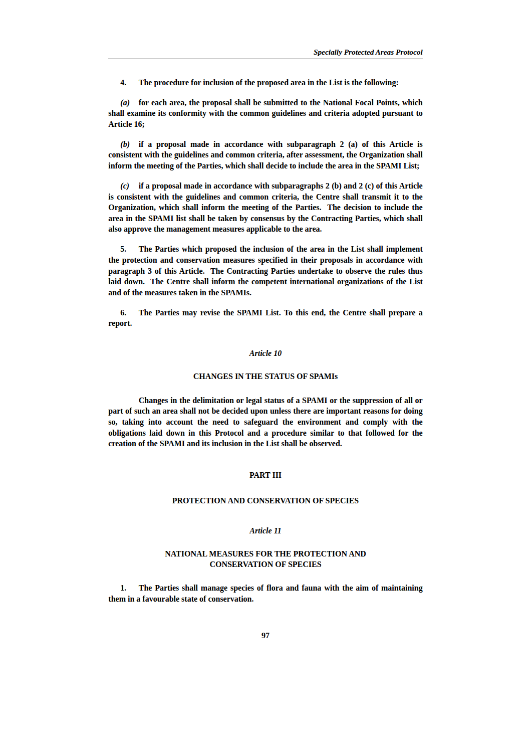Specially Protected Areas Protocol
4. The procedure for inclusion of the proposed area in the List is the following:
(a) for each area, the proposal shall be submitted to the National Focal Points, which shall examine its conformity with the common guidelines and criteria adopted pursuant to Article 16;
(b) if a proposal made in accordance with subparagraph 2 (a) of this Article is consistent with the guidelines and common criteria, after assessment, the Organization shall inform the meeting of the Parties, which shall decide to include the area in the SPAMI List;
(c) if a proposal made in accordance with subparagraphs 2 (b) and 2 (c) of this Article is consistent with the guidelines and common criteria, the Centre shall transmit it to the Organization, which shall inform the meeting of the Parties. The decision to include the area in the SPAMI list shall be taken by consensus by the Contracting Parties, which shall also approve the management measures applicable to the area.
5. The Parties which proposed the inclusion of the area in the List shall implement the protection and conservation measures specified in their proposals in accordance with paragraph 3 of this Article. The Contracting Parties undertake to observe the rules thus laid down. The Centre shall inform the competent international organizations of the List and of the measures taken in the SPAMIs.
6. The Parties may revise the SPAMI List. To this end, the Centre shall prepare a report.
Article 10
CHANGES IN THE STATUS OF SPAMIs
Changes in the delimitation or legal status of a SPAMI or the suppression of all or part of such an area shall not be decided upon unless there are important reasons for doing so, taking into account the need to safeguard the environment and comply with the obligations laid down in this Protocol and a procedure similar to that followed for the creation of the SPAMI and its inclusion in the List shall be observed.
PART III
PROTECTION AND CONSERVATION OF SPECIES
Article 11
NATIONAL MEASURES FOR THE PROTECTION AND
CONSERVATION OF SPECIES
1. The Parties shall manage species of flora and fauna with the aim of maintaining them in a favourable state of conservation.
97